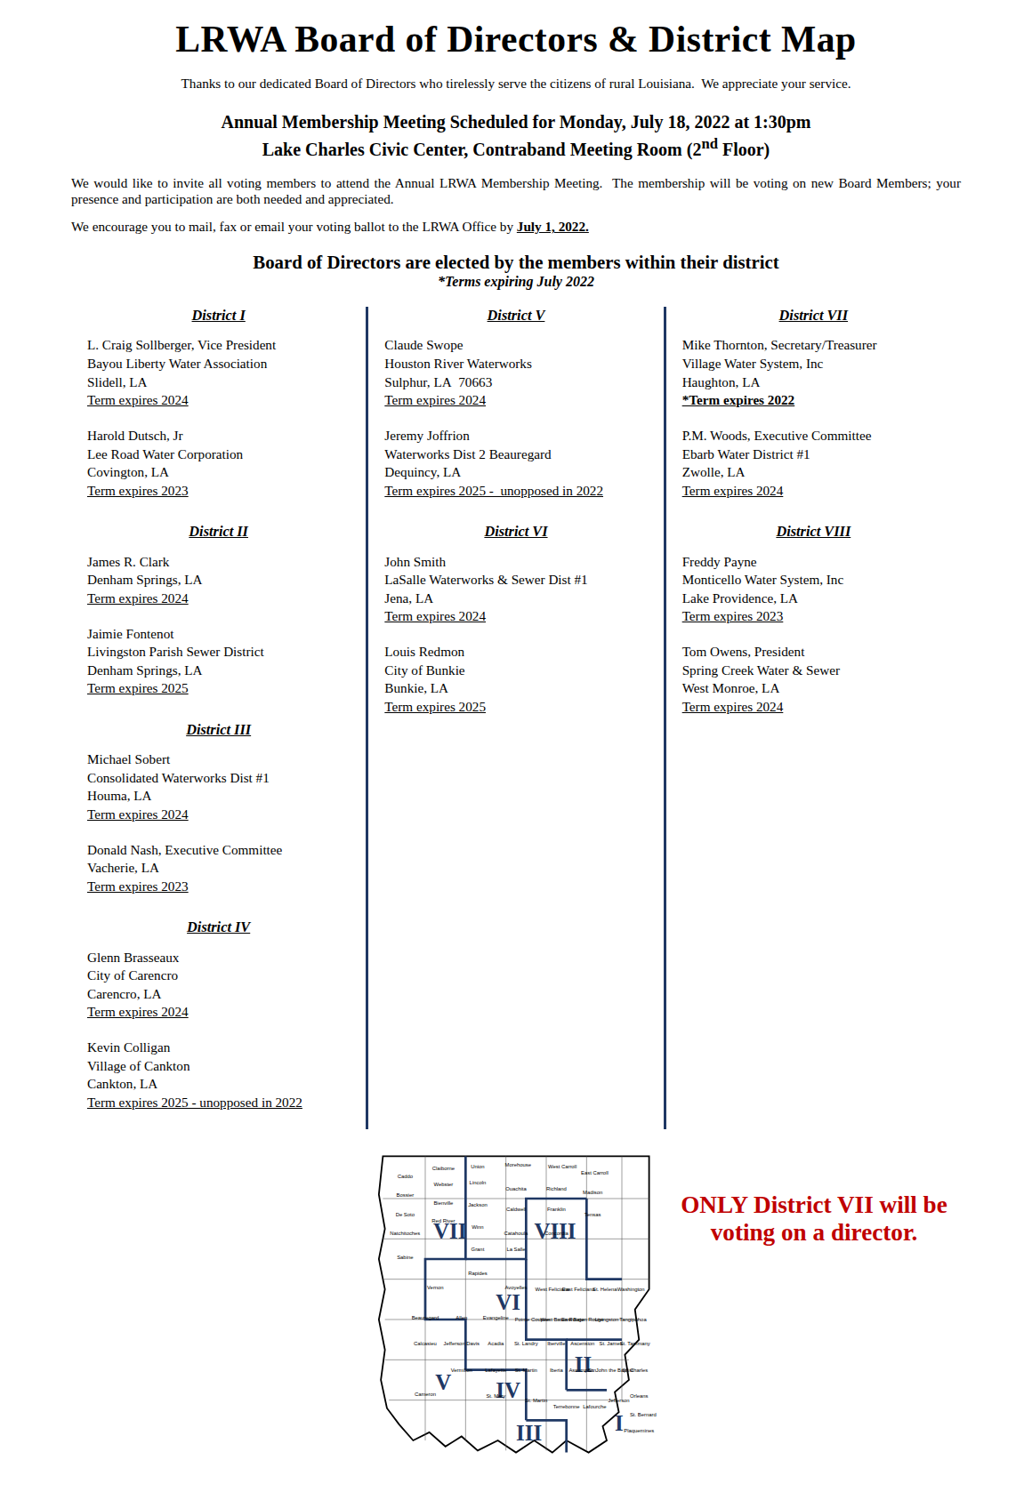LRWA Board of Directors & District Map
Thanks to our dedicated Board of Directors who tirelessly serve the citizens of rural Louisiana. We appreciate your service.
Annual Membership Meeting Scheduled for Monday, July 18, 2022 at 1:30pm
Lake Charles Civic Center, Contraband Meeting Room (2nd Floor)
We would like to invite all voting members to attend the Annual LRWA Membership Meeting. The membership will be voting on new Board Members; your presence and participation are both needed and appreciated.
We encourage you to mail, fax or email your voting ballot to the LRWA Office by July 1, 2022.
Board of Directors are elected by the members within their district
*Terms expiring July 2022
District I
L. Craig Sollberger, Vice President
Bayou Liberty Water Association
Slidell, LA
Term expires 2024
Harold Dutsch, Jr
Lee Road Water Corporation
Covington, LA
Term expires 2023
District II
James R. Clark
Denham Springs, LA
Term expires 2024
Jaimie Fontenot
Livingston Parish Sewer District
Denham Springs, LA
Term expires 2025
District III
Michael Sobert
Consolidated Waterworks Dist #1
Houma, LA
Term expires 2024
Donald Nash, Executive Committee
Vacherie, LA
Term expires 2023
District IV
Glenn Brasseaux
City of Carencro
Carencro, LA
Term expires 2024
Kevin Colligan
Village of Cankton
Cankton, LA
Term expires 2025 - unopposed in 2022
District V
Claude Swope
Houston River Waterworks
Sulphur, LA 70663
Term expires 2024
Jeremy Joffrion
Waterworks Dist 2 Beauregard
Dequincy, LA
Term expires 2025 - unopposed in 2022
District VI
John Smith
LaSalle Waterworks & Sewer Dist #1
Jena, LA
Term expires 2024
Louis Redmon
City of Bunkie
Bunkie, LA
Term expires 2025
District VII
Mike Thornton, Secretary/Treasurer
Village Water System, Inc
Haughton, LA
*Term expires 2022
P.M. Woods, Executive Committee
Ebarb Water District #1
Zwolle, LA
Term expires 2024
District VIII
Freddy Payne
Monticello Water System, Inc
Lake Providence, LA
Term expires 2023
Tom Owens, President
Spring Creek Water & Sewer
West Monroe, LA
Term expires 2024
VII VIII VI V IV II III I Caddo Claiborne Union Morehouse West Carroll East Carroll Webster Lincoln Bossier Ouachita Richland Madison Bienville Jackson De Soto Caldwell Franklin Tensas Red River Winn Natchitoches Catahoula Concordia Grant La Salle Sabine Rapides Vernon Avoyelles West Feliciana East Feliciana St. Helena Washington Beauregard Allen Evangeline Pointe Coupee West Baton Rouge East Baton Rouge Livingston Tangipahoa Calcasieu Jefferson Davis Acadia St. Landry Iberville Ascension St. James St. Tammany Vermilion Lafayette St. Martin Iberia Assumption St. John the Baptist St. Charles Cameron St. Mary St. Martin Terrebonne Lafourche Jefferson Orleans St. Bernard Plaquemines
ONLY District VII will be voting on a director.